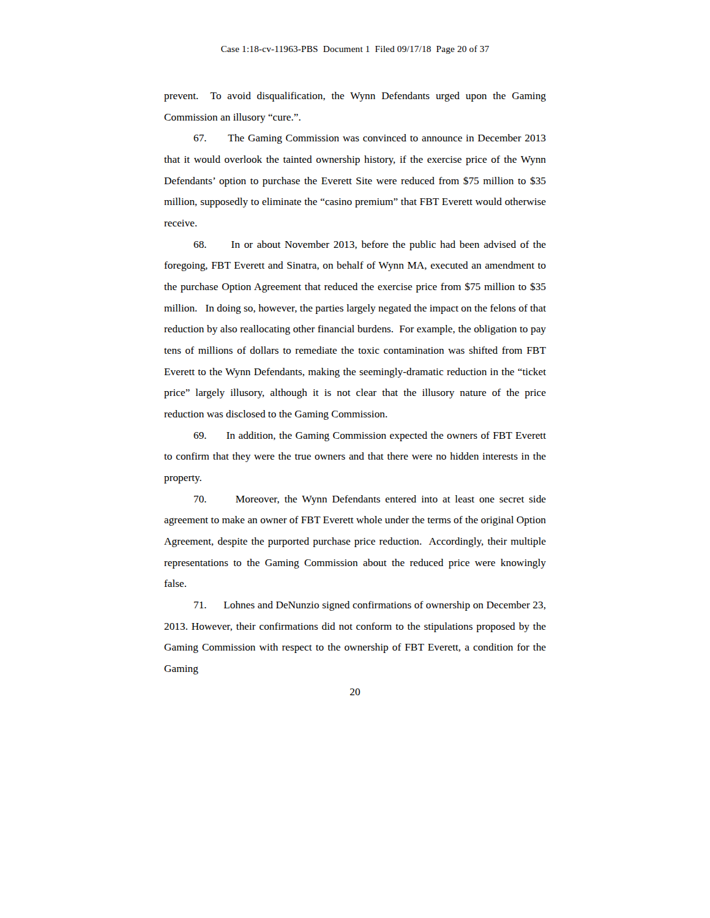Case 1:18-cv-11963-PBS Document 1 Filed 09/17/18 Page 20 of 37
prevent. To avoid disqualification, the Wynn Defendants urged upon the Gaming Commission an illusory “cure.”.
67. The Gaming Commission was convinced to announce in December 2013 that it would overlook the tainted ownership history, if the exercise price of the Wynn Defendants’ option to purchase the Everett Site were reduced from $75 million to $35 million, supposedly to eliminate the “casino premium” that FBT Everett would otherwise receive.
68. In or about November 2013, before the public had been advised of the foregoing, FBT Everett and Sinatra, on behalf of Wynn MA, executed an amendment to the purchase Option Agreement that reduced the exercise price from $75 million to $35 million. In doing so, however, the parties largely negated the impact on the felons of that reduction by also reallocating other financial burdens. For example, the obligation to pay tens of millions of dollars to remediate the toxic contamination was shifted from FBT Everett to the Wynn Defendants, making the seemingly-dramatic reduction in the “ticket price” largely illusory, although it is not clear that the illusory nature of the price reduction was disclosed to the Gaming Commission.
69. In addition, the Gaming Commission expected the owners of FBT Everett to confirm that they were the true owners and that there were no hidden interests in the property.
70. Moreover, the Wynn Defendants entered into at least one secret side agreement to make an owner of FBT Everett whole under the terms of the original Option Agreement, despite the purported purchase price reduction. Accordingly, their multiple representations to the Gaming Commission about the reduced price were knowingly false.
71. Lohnes and DeNunzio signed confirmations of ownership on December 23, 2013. However, their confirmations did not conform to the stipulations proposed by the Gaming Commission with respect to the ownership of FBT Everett, a condition for the Gaming
20